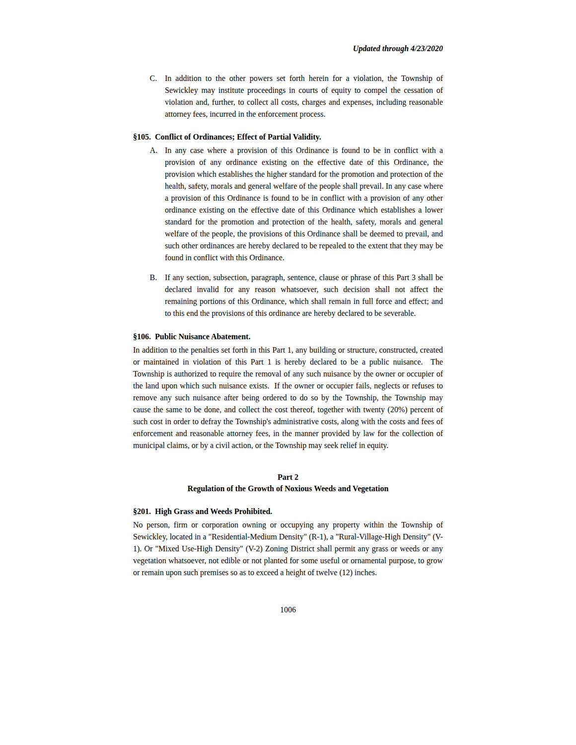Updated through 4/23/2020
C.
In addition to the other powers set forth herein for a violation, the Township of Sewickley may institute proceedings in courts of equity to compel the cessation of violation and, further, to collect all costs, charges and expenses, including reasonable attorney fees, incurred in the enforcement process.
§105. Conflict of Ordinances; Effect of Partial Validity.
A.
In any case where a provision of this Ordinance is found to be in conflict with a provision of any ordinance existing on the effective date of this Ordinance, the provision which establishes the higher standard for the promotion and protection of the health, safety, morals and general welfare of the people shall prevail. In any case where a provision of this Ordinance is found to be in conflict with a provision of any other ordinance existing on the effective date of this Ordinance which establishes a lower standard for the promotion and protection of the health, safety, morals and general welfare of the people, the provisions of this Ordinance shall be deemed to prevail, and such other ordinances are hereby declared to be repealed to the extent that they may be found in conflict with this Ordinance.
B.
If any section, subsection, paragraph, sentence, clause or phrase of this Part 3 shall be declared invalid for any reason whatsoever, such decision shall not affect the remaining portions of this Ordinance, which shall remain in full force and effect; and to this end the provisions of this ordinance are hereby declared to be severable.
§106. Public Nuisance Abatement.
In addition to the penalties set forth in this Part 1, any building or structure, constructed, created or maintained in violation of this Part 1 is hereby declared to be a public nuisance. The Township is authorized to require the removal of any such nuisance by the owner or occupier of the land upon which such nuisance exists. If the owner or occupier fails, neglects or refuses to remove any such nuisance after being ordered to do so by the Township, the Township may cause the same to be done, and collect the cost thereof, together with twenty (20%) percent of such cost in order to defray the Township's administrative costs, along with the costs and fees of enforcement and reasonable attorney fees, in the manner provided by law for the collection of municipal claims, or by a civil action, or the Township may seek relief in equity.
Part 2 Regulation of the Growth of Noxious Weeds and Vegetation
§201. High Grass and Weeds Prohibited.
No person, firm or corporation owning or occupying any property within the Township of Sewickley, located in a "Residential-Medium Density" (R-1), a "Rural-Village-High Density" (V-1). Or "Mixed Use-High Density" (V-2) Zoning District shall permit any grass or weeds or any vegetation whatsoever, not edible or not planted for some useful or ornamental purpose, to grow or remain upon such premises so as to exceed a height of twelve (12) inches.
1006